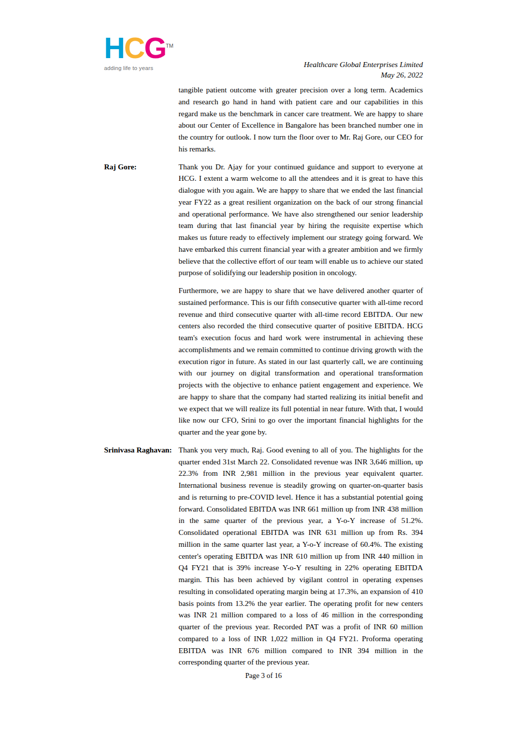HCGTM
adding life to years
Healthcare Global Enterprises Limited
May 26, 2022
tangible patient outcome with greater precision over a long term. Academics and research go hand in hand with patient care and our capabilities in this regard make us the benchmark in cancer care treatment. We are happy to share about our Center of Excellence in Bangalore has been branched number one in the country for outlook. I now turn the floor over to Mr. Raj Gore, our CEO for his remarks.
Raj Gore:
Thank you Dr. Ajay for your continued guidance and support to everyone at HCG. I extent a warm welcome to all the attendees and it is great to have this dialogue with you again. We are happy to share that we ended the last financial year FY22 as a great resilient organization on the back of our strong financial and operational performance. We have also strengthened our senior leadership team during that last financial year by hiring the requisite expertise which makes us future ready to effectively implement our strategy going forward. We have embarked this current financial year with a greater ambition and we firmly believe that the collective effort of our team will enable us to achieve our stated purpose of solidifying our leadership position in oncology.
Furthermore, we are happy to share that we have delivered another quarter of sustained performance. This is our fifth consecutive quarter with all-time record revenue and third consecutive quarter with all-time record EBITDA. Our new centers also recorded the third consecutive quarter of positive EBITDA. HCG team's execution focus and hard work were instrumental in achieving these accomplishments and we remain committed to continue driving growth with the execution rigor in future. As stated in our last quarterly call, we are continuing with our journey on digital transformation and operational transformation projects with the objective to enhance patient engagement and experience. We are happy to share that the company had started realizing its initial benefit and we expect that we will realize its full potential in near future. With that, I would like now our CFO, Srini to go over the important financial highlights for the quarter and the year gone by.
Srinivasa Raghavan:
Thank you very much, Raj. Good evening to all of you. The highlights for the quarter ended 31st March 22. Consolidated revenue was INR 3,646 million, up 22.3% from INR 2,981 million in the previous year equivalent quarter. International business revenue is steadily growing on quarter-on-quarter basis and is returning to pre-COVID level. Hence it has a substantial potential going forward. Consolidated EBITDA was INR 661 million up from INR 438 million in the same quarter of the previous year, a Y-o-Y increase of 51.2%. Consolidated operational EBITDA was INR 631 million up from Rs. 394 million in the same quarter last year, a Y-o-Y increase of 60.4%. The existing center's operating EBITDA was INR 610 million up from INR 440 million in Q4 FY21 that is 39% increase Y-o-Y resulting in 22% operating EBITDA margin. This has been achieved by vigilant control in operating expenses resulting in consolidated operating margin being at 17.3%, an expansion of 410 basis points from 13.2% the year earlier. The operating profit for new centers was INR 21 million compared to a loss of 46 million in the corresponding quarter of the previous year. Recorded PAT was a profit of INR 60 million compared to a loss of INR 1,022 million in Q4 FY21. Proforma operating EBITDA was INR 676 million compared to INR 394 million in the corresponding quarter of the previous year.
Page 3 of 16